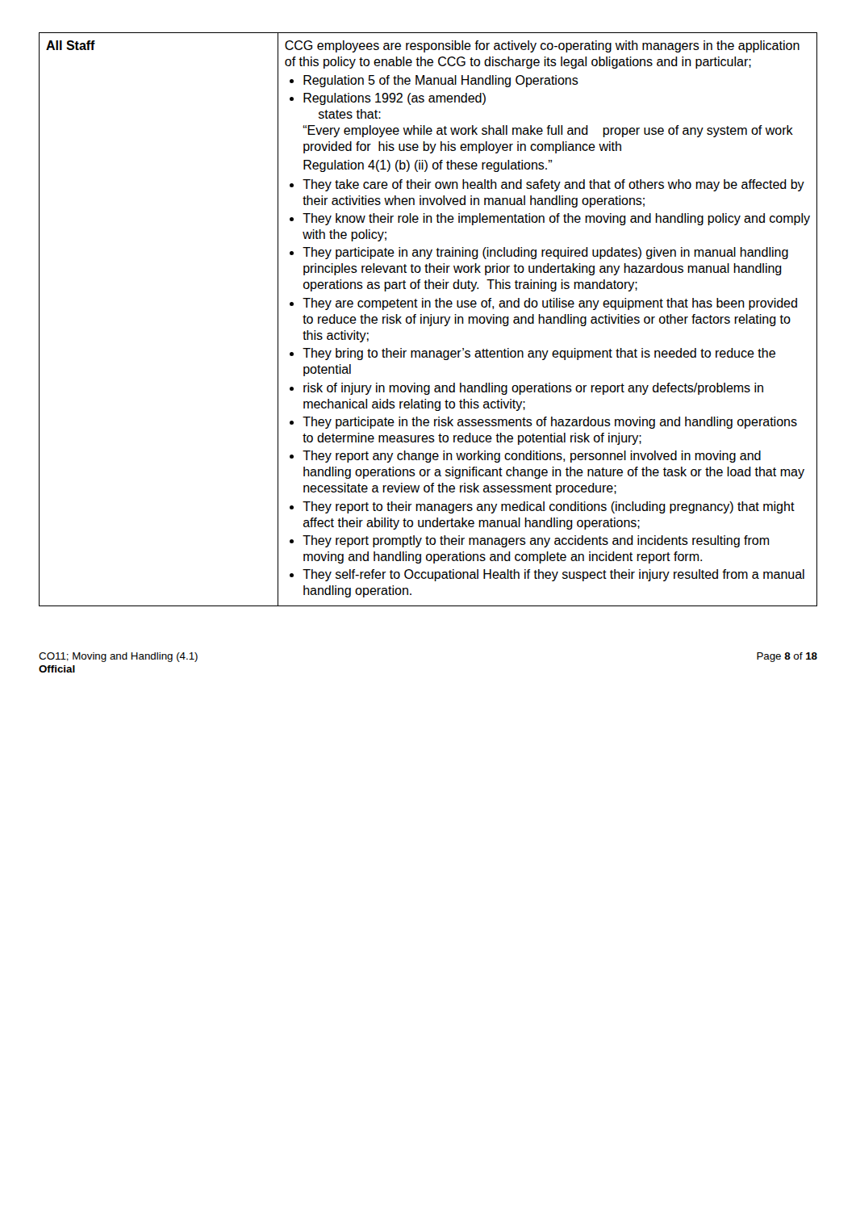| All Staff | CCG employees are responsible for actively co-operating with managers in the application of this policy to enable the CCG to discharge its legal obligations and in particular; Regulation 5 of the Manual Handling Operations Regulations 1992 (as amended) states that: “Every employee while at work shall make full and proper use of any system of work provided for his use by his employer in compliance with Regulation 4(1) (b) (ii) of these regulations.” They take care of their own health and safety and that of others who may be affected by their activities when involved in manual handling operations; They know their role in the implementation of the moving and handling policy and comply with the policy; They participate in any training (including required updates) given in manual handling principles relevant to their work prior to undertaking any hazardous manual handling operations as part of their duty. This training is mandatory; They are competent in the use of, and do utilise any equipment that has been provided to reduce the risk of injury in moving and handling activities or other factors relating to this activity; They bring to their manager’s attention any equipment that is needed to reduce the potential risk of injury in moving and handling operations or report any defects/problems in mechanical aids relating to this activity; They participate in the risk assessments of hazardous moving and handling operations to determine measures to reduce the potential risk of injury; They report any change in working conditions, personnel involved in moving and handling operations or a significant change in the nature of the task or the load that may necessitate a review of the risk assessment procedure; They report to their managers any medical conditions (including pregnancy) that might affect their ability to undertake manual handling operations; They report promptly to their managers any accidents and incidents resulting from moving and handling operations and complete an incident report form. They self-refer to Occupational Health if they suspect their injury resulted from a manual handling operation. |
CO11; Moving and Handling (4.1)
Official
Page 8 of 18